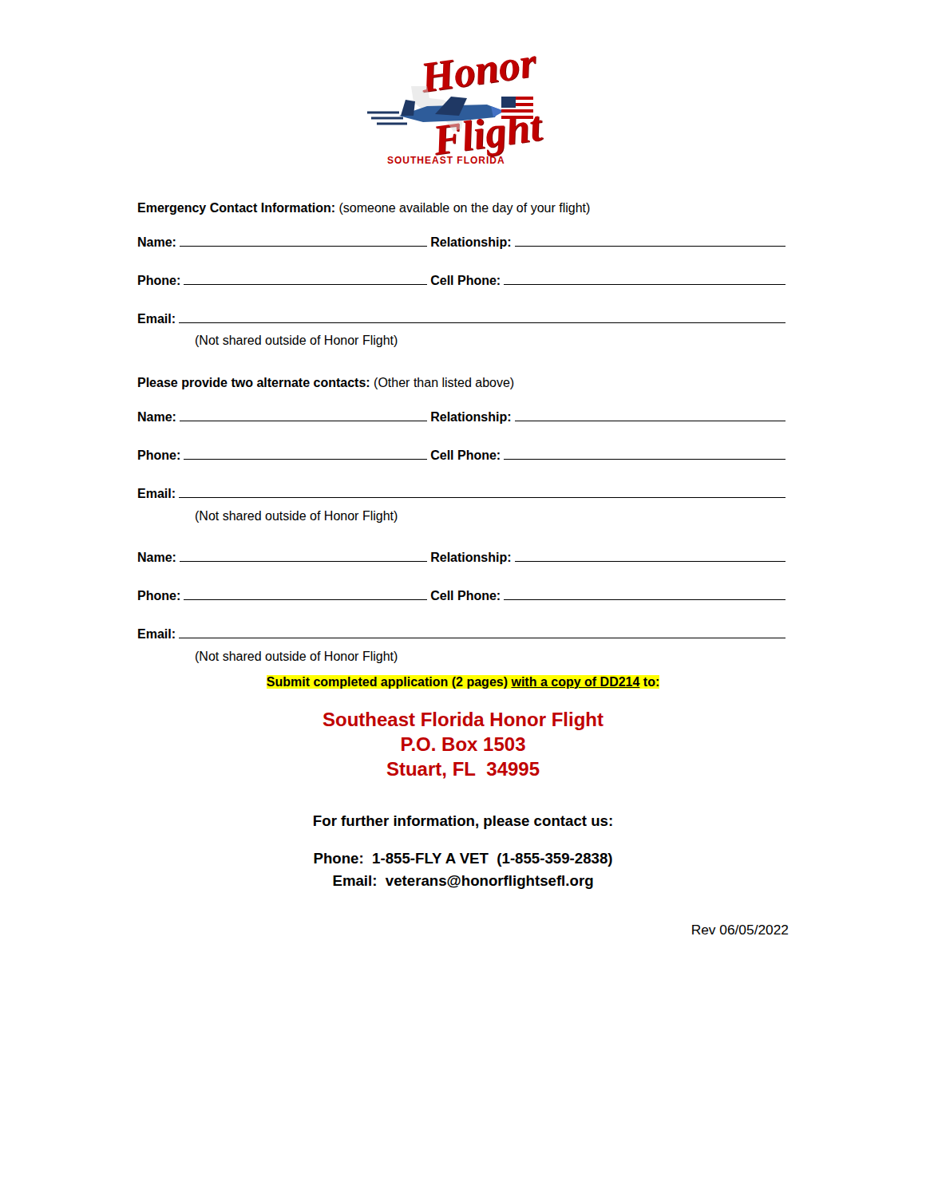Honor Flight
SOUTHEAST FLORIDA
Emergency Contact Information: (someone available on the day of your flight)
Name:
Relationship:
Phone:
Cell Phone:
Email:
(Not shared outside of Honor Flight)
Please provide two alternate contacts: (Other than listed above)
Name:
Relationship:
Phone:
Cell Phone:
Email:
(Not shared outside of Honor Flight)
Name:
Relationship:
Phone:
Cell Phone:
Email:
(Not shared outside of Honor Flight)
Submit completed application (2 pages) with a copy of DD214 to:
Southeast Florida Honor Flight
P.O. Box 1503
Stuart, FL 34995
For further information, please contact us:
Phone: 1-855-FLY A VET (1-855-359-2838)
Email: veterans@honorflightsefl.org
Rev 06/05/2022